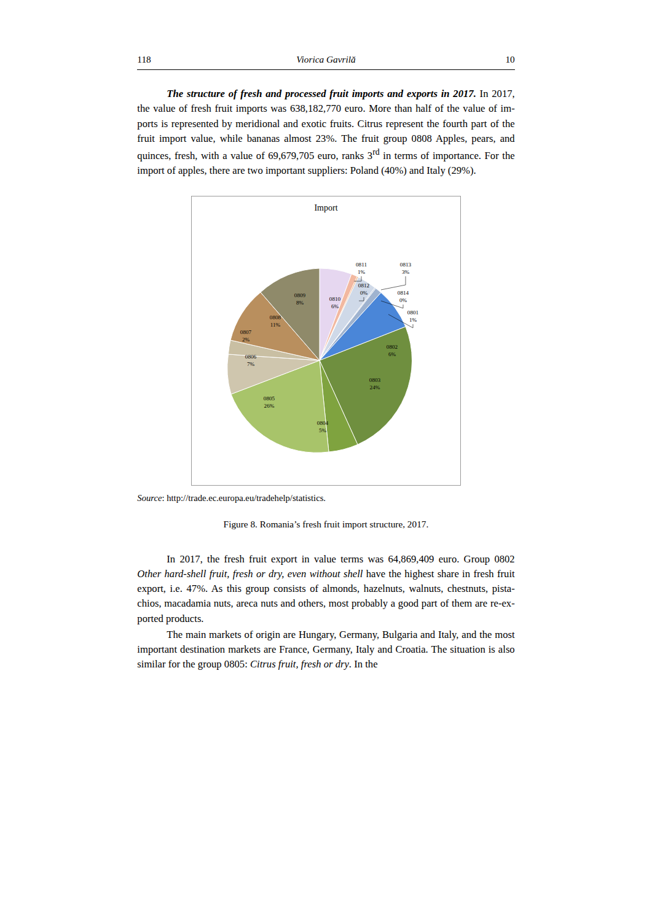118
Viorica Gavrilă
10
The structure of fresh and processed fruit imports and exports in 2017. In 2017, the value of fresh fruit imports was 638,182,770 euro. More than half of the value of imports is represented by meridional and exotic fruits. Citrus represent the fourth part of the fruit import value, while bananas almost 23%. The fruit group 0808 Apples, pears, and quinces, fresh, with a value of 69,679,705 euro, ranks 3rd in terms of importance. For the import of apples, there are two important suppliers: Poland (40%) and Italy (29%).
Import
0810 6% 0803 24% 0804 5% 0805 26% 0806 7% 0807 2% 0808 11% 0809 8% 0802 6% 0811 1% 0812 0% 0813 3% 0814 0% 0801 1%
Source: http://trade.ec.europa.eu/tradehelp/statistics.
Figure 8. Romania’s fresh fruit import structure, 2017.
In 2017, the fresh fruit export in value terms was 64,869,409 euro. Group 0802 Other hard-shell fruit, fresh or dry, even without shell have the highest share in fresh fruit export, i.e. 47%. As this group consists of almonds, hazelnuts, walnuts, chestnuts, pistachios, macadamia nuts, areca nuts and others, most probably a good part of them are re-exported products.
The main markets of origin are Hungary, Germany, Bulgaria and Italy, and the most important destination markets are France, Germany, Italy and Croatia. The situation is also similar for the group 0805: Citrus fruit, fresh or dry. In the